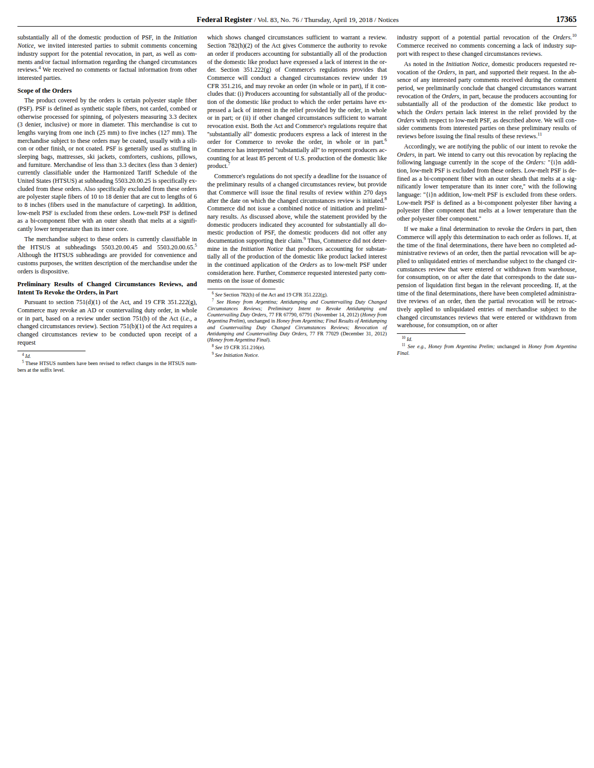Federal Register / Vol. 83, No. 76 / Thursday, April 19, 2018 / Notices
17365
substantially all of the domestic production of PSF, in the Initiation Notice, we invited interested parties to submit comments concerning industry support for the potential revocation, in part, as well as comments and/or factual information regarding the changed circumstances reviews.4 We received no comments or factual information from other interested parties.
Scope of the Orders
The product covered by the orders is certain polyester staple fiber (PSF). PSF is defined as synthetic staple fibers, not carded, combed or otherwise processed for spinning, of polyesters measuring 3.3 decitex (3 denier, inclusive) or more in diameter. This merchandise is cut to lengths varying from one inch (25 mm) to five inches (127 mm). The merchandise subject to these orders may be coated, usually with a silicon or other finish, or not coated. PSF is generally used as stuffing in sleeping bags, mattresses, ski jackets, comforters, cushions, pillows, and furniture. Merchandise of less than 3.3 decitex (less than 3 denier) currently classifiable under the Harmonized Tariff Schedule of the United States (HTSUS) at subheading 5503.20.00.25 is specifically excluded from these orders. Also specifically excluded from these orders are polyester staple fibers of 10 to 18 denier that are cut to lengths of 6 to 8 inches (fibers used in the manufacture of carpeting). In addition, low-melt PSF is excluded from these orders. Low-melt PSF is defined as a bi-component fiber with an outer sheath that melts at a significantly lower temperature than its inner core.
The merchandise subject to these orders is currently classifiable in the HTSUS at subheadings 5503.20.00.45 and 5503.20.00.65.5 Although the HTSUS subheadings are provided for convenience and customs purposes, the written description of the merchandise under the orders is dispositive.
Preliminary Results of Changed Circumstances Reviews, and Intent To Revoke the Orders, in Part
Pursuant to section 751(d)(1) of the Act, and 19 CFR 351.222(g), Commerce may revoke an AD or countervailing duty order, in whole or in part, based on a review under section 751(b) of the Act (i.e., a changed circumstances review). Section 751(b)(1) of the Act requires a changed circumstances review to be conducted upon receipt of a request
4 Id.
5 These HTSUS numbers have been revised to reflect changes in the HTSUS numbers at the suffix level.
which shows changed circumstances sufficient to warrant a review. Section 782(h)(2) of the Act gives Commerce the authority to revoke an order if producers accounting for substantially all of the production of the domestic like product have expressed a lack of interest in the order. Section 351.222(g) of Commerce's regulations provides that Commerce will conduct a changed circumstances review under 19 CFR 351.216, and may revoke an order (in whole or in part), if it concludes that: (i) Producers accounting for substantially all of the production of the domestic like product to which the order pertains have expressed a lack of interest in the relief provided by the order, in whole or in part; or (ii) if other changed circumstances sufficient to warrant revocation exist. Both the Act and Commerce's regulations require that ''substantially all'' domestic producers express a lack of interest in the order for Commerce to revoke the order, in whole or in part.6 Commerce has interpreted ''substantially all'' to represent producers accounting for at least 85 percent of U.S. production of the domestic like product.7
Commerce's regulations do not specify a deadline for the issuance of the preliminary results of a changed circumstances review, but provide that Commerce will issue the final results of review within 270 days after the date on which the changed circumstances review is initiated.8 Commerce did not issue a combined notice of initiation and preliminary results. As discussed above, while the statement provided by the domestic producers indicated they accounted for substantially all domestic production of PSF, the domestic producers did not offer any documentation supporting their claim.9 Thus, Commerce did not determine in the Initiation Notice that producers accounting for substantially all of the production of the domestic like product lacked interest in the continued application of the Orders as to low-melt PSF under consideration here. Further, Commerce requested interested party comments on the issue of domestic
6 See Section 782(h) of the Act and 19 CFR 351.222(g).
7 See Honey from Argentina; Antidumping and Countervailing Duty Changed Circumstances Reviews; Preliminary Intent to Revoke Antidumping and Countervailing Duty Orders, 77 FR 67790, 67791 (November 14, 2012) (Honey from Argentina Prelim), unchanged in Honey from Argentina; Final Results of Antidumping and Countervailing Duty Changed Circumstances Reviews; Revocation of Antidumping and Countervailing Duty Orders, 77 FR 77029 (December 31, 2012) (Honey from Argentina Final).
8 See 19 CFR 351.216(e).
9 See Initiation Notice.
industry support of a potential partial revocation of the Orders.10 Commerce received no comments concerning a lack of industry support with respect to these changed circumstances reviews.
As noted in the Initiation Notice, domestic producers requested revocation of the Orders, in part, and supported their request. In the absence of any interested party comments received during the comment period, we preliminarily conclude that changed circumstances warrant revocation of the Orders, in part, because the producers accounting for substantially all of the production of the domestic like product to which the Orders pertain lack interest in the relief provided by the Orders with respect to low-melt PSF, as described above. We will consider comments from interested parties on these preliminary results of reviews before issuing the final results of these reviews.11
Accordingly, we are notifying the public of our intent to revoke the Orders, in part. We intend to carry out this revocation by replacing the following language currently in the scope of the Orders: ''{i}n addition, low-melt PSF is excluded from these orders. Low-melt PSF is defined as a bi-component fiber with an outer sheath that melts at a significantly lower temperature than its inner core,'' with the following language: ''{i}n addition, low-melt PSF is excluded from these orders. Low-melt PSF is defined as a bi-component polyester fiber having a polyester fiber component that melts at a lower temperature than the other polyester fiber component.''
If we make a final determination to revoke the Orders in part, then Commerce will apply this determination to each order as follows. If, at the time of the final determinations, there have been no completed administrative reviews of an order, then the partial revocation will be applied to unliquidated entries of merchandise subject to the changed circumstances review that were entered or withdrawn from warehouse, for consumption, on or after the date that corresponds to the date suspension of liquidation first began in the relevant proceeding. If, at the time of the final determinations, there have been completed administrative reviews of an order, then the partial revocation will be retroactively applied to unliquidated entries of merchandise subject to the changed circumstances reviews that were entered or withdrawn from warehouse, for consumption, on or after
10 Id.
11 See e.g., Honey from Argentina Prelim; unchanged in Honey from Argentina Final.